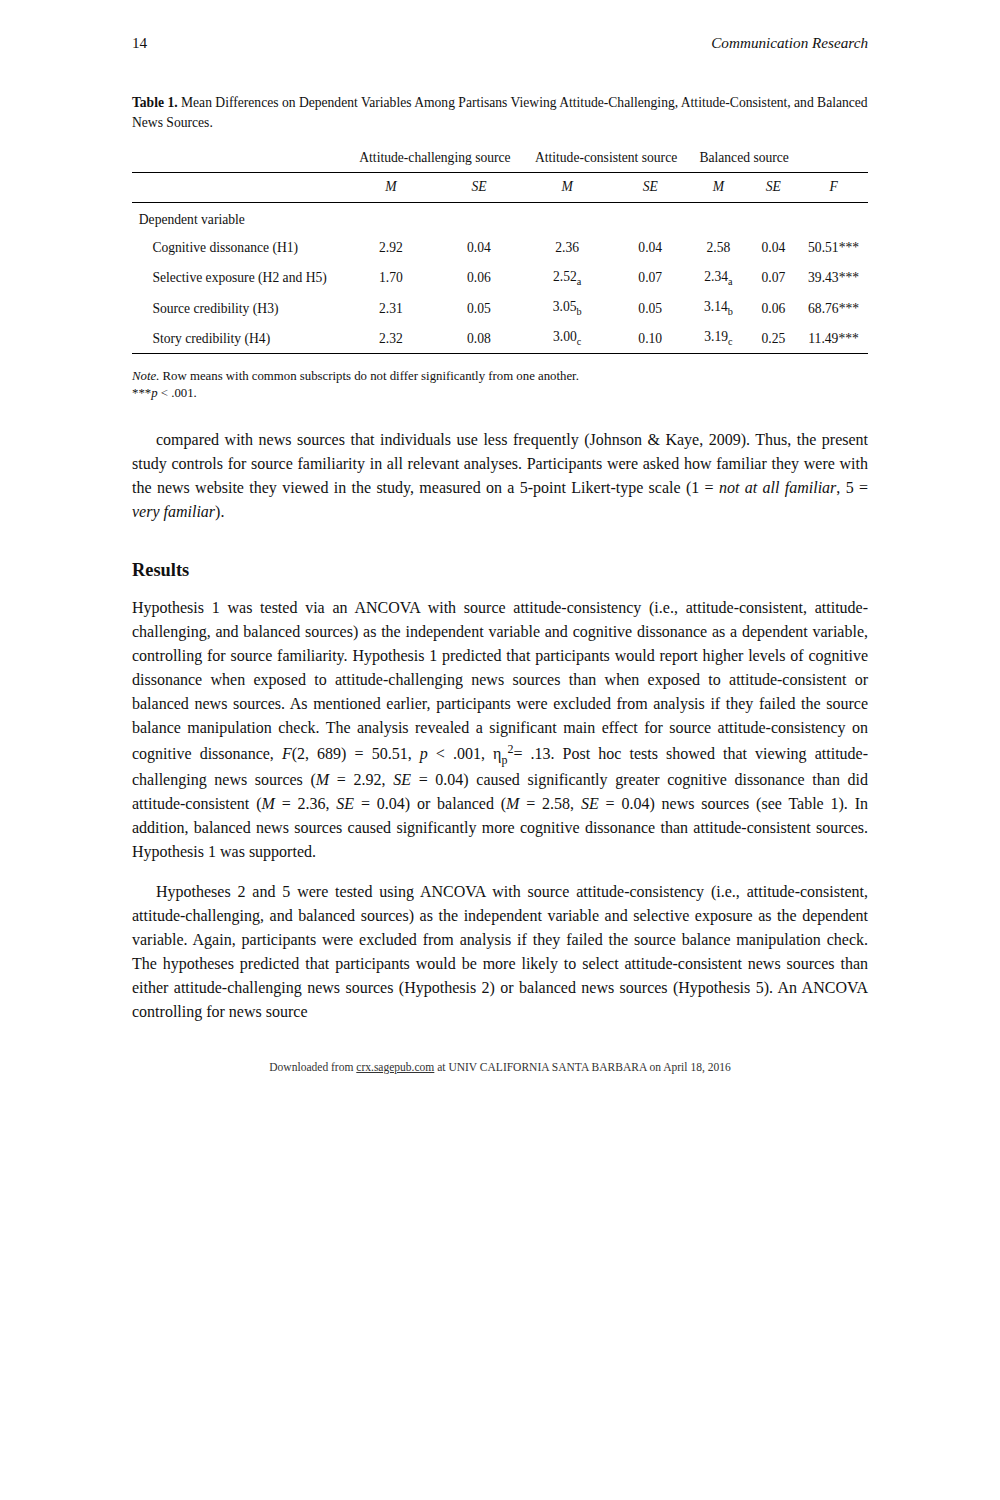14 Communication Research
Table 1. Mean Differences on Dependent Variables Among Partisans Viewing Attitude-Challenging, Attitude-Consistent, and Balanced News Sources.
| | Attitude-challenging source | Attitude-consistent source | Balanced source | |
| --- | --- | --- | --- | --- |
| | M | SE | M | SE | M | SE | F |
| Dependent variable |
| Cognitive dissonance (H1) | 2.92 | 0.04 | 2.36 | 0.04 | 2.58 | 0.04 | 50.51*** |
| Selective exposure (H2 and H5) | 1.70 | 0.06 | 2.52 a | 0.07 | 2.34 a | 0.07 | 39.43*** |
| Source credibility (H3) | 2.31 | 0.05 | 3.05 b | 0.05 | 3.14 b | 0.06 | 68.76*** |
| Story credibility (H4) | 2.32 | 0.08 | 3.00 c | 0.10 | 3.19 c | 0.25 | 11.49*** |
Note. Row means with common subscripts do not differ significantly from one another.
***p < .001.
compared with news sources that individuals use less frequently (Johnson & Kaye, 2009). Thus, the present study controls for source familiarity in all relevant analyses. Participants were asked how familiar they were with the news website they viewed in the study, measured on a 5-point Likert-type scale (1 = not at all familiar, 5 = very familiar).
Results
Hypothesis 1 was tested via an ANCOVA with source attitude-consistency (i.e., attitude-consistent, attitude-challenging, and balanced sources) as the independent variable and cognitive dissonance as a dependent variable, controlling for source familiarity. Hypothesis 1 predicted that participants would report higher levels of cognitive dissonance when exposed to attitude-challenging news sources than when exposed to attitude-consistent or balanced news sources. As mentioned earlier, participants were excluded from analysis if they failed the source balance manipulation check. The analysis revealed a significant main effect for source attitude-consistency on cognitive dissonance, F(2, 689) = 50.51, p < .001, ηp2= .13. Post hoc tests showed that viewing attitude-challenging news sources (M = 2.92, SE = 0.04) caused significantly greater cognitive dissonance than did attitude-consistent (M = 2.36, SE = 0.04) or balanced (M = 2.58, SE = 0.04) news sources (see Table 1). In addition, balanced news sources caused significantly more cognitive dissonance than attitude-consistent sources. Hypothesis 1 was supported.
Hypotheses 2 and 5 were tested using ANCOVA with source attitude-consistency (i.e., attitude-consistent, attitude-challenging, and balanced sources) as the independent variable and selective exposure as the dependent variable. Again, participants were excluded from analysis if they failed the source balance manipulation check. The hypotheses predicted that participants would be more likely to select attitude-consistent news sources than either attitude-challenging news sources (Hypothesis 2) or balanced news sources (Hypothesis 5). An ANCOVA controlling for news source
Downloaded from crx.sagepub.com at UNIV CALIFORNIA SANTA BARBARA on April 18, 2016